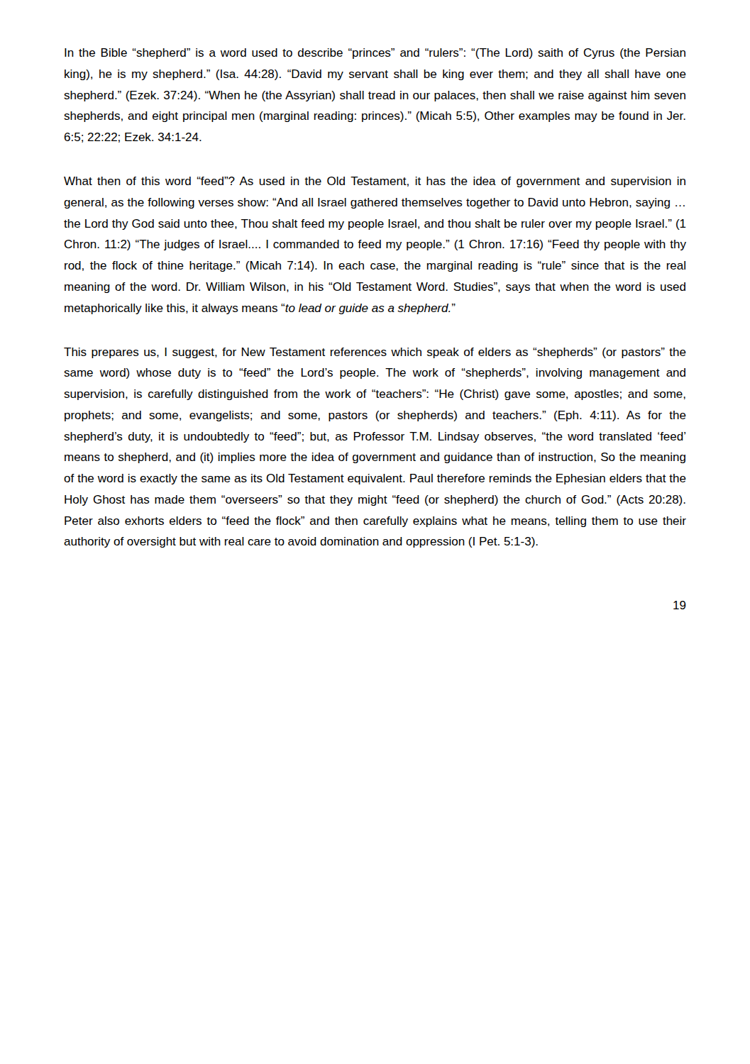In the Bible “shepherd” is a word used to describe “princes” and “rulers”: “(The Lord) saith of Cyrus (the Persian king), he is my shepherd.” (Isa. 44:28). “David my servant shall be king ever them; and they all shall have one shepherd.” (Ezek. 37:24). “When he (the Assyrian) shall tread in our palaces, then shall we raise against him seven shepherds, and eight principal men (marginal reading: princes).” (Micah 5:5), Other examples may be found in Jer. 6:5; 22:22; Ezek. 34:1-24.
What then of this word “feed”? As used in the Old Testament, it has the idea of government and supervision in general, as the following verses show: “And all Israel gathered themselves together to David unto Hebron, saying … the Lord thy God said unto thee, Thou shalt feed my people Israel, and thou shalt be ruler over my people Israel.” (1 Chron. 11:2) “The judges of Israel.... I commanded to feed my people.” (1 Chron. 17:16) “Feed thy people with thy rod, the flock of thine heritage.” (Micah 7:14). In each case, the marginal reading is “rule” since that is the real meaning of the word. Dr. William Wilson, in his “Old Testament Word. Studies”, says that when the word is used metaphorically like this, it always means “to lead or guide as a shepherd.”
This prepares us, I suggest, for New Testament references which speak of elders as “shepherds” (or pastors” the same word) whose duty is to “feed” the Lord’s people. The work of “shepherds”, involving management and supervision, is carefully distinguished from the work of “teachers”: “He (Christ) gave some, apostles; and some, prophets; and some, evangelists; and some, pastors (or shepherds) and teachers.” (Eph. 4:11). As for the shepherd’s duty, it is undoubtedly to “feed”; but, as Professor T.M. Lindsay observes, “the word translated ‘feed’ means to shepherd, and (it) implies more the idea of government and guidance than of instruction, So the meaning of the word is exactly the same as its Old Testament equivalent. Paul therefore reminds the Ephesian elders that the Holy Ghost has made them “overseers” so that they might “feed (or shepherd) the church of God.” (Acts 20:28). Peter also exhorts elders to “feed the flock” and then carefully explains what he means, telling them to use their authority of oversight but with real care to avoid domination and oppression (I Pet. 5:1-3).
19